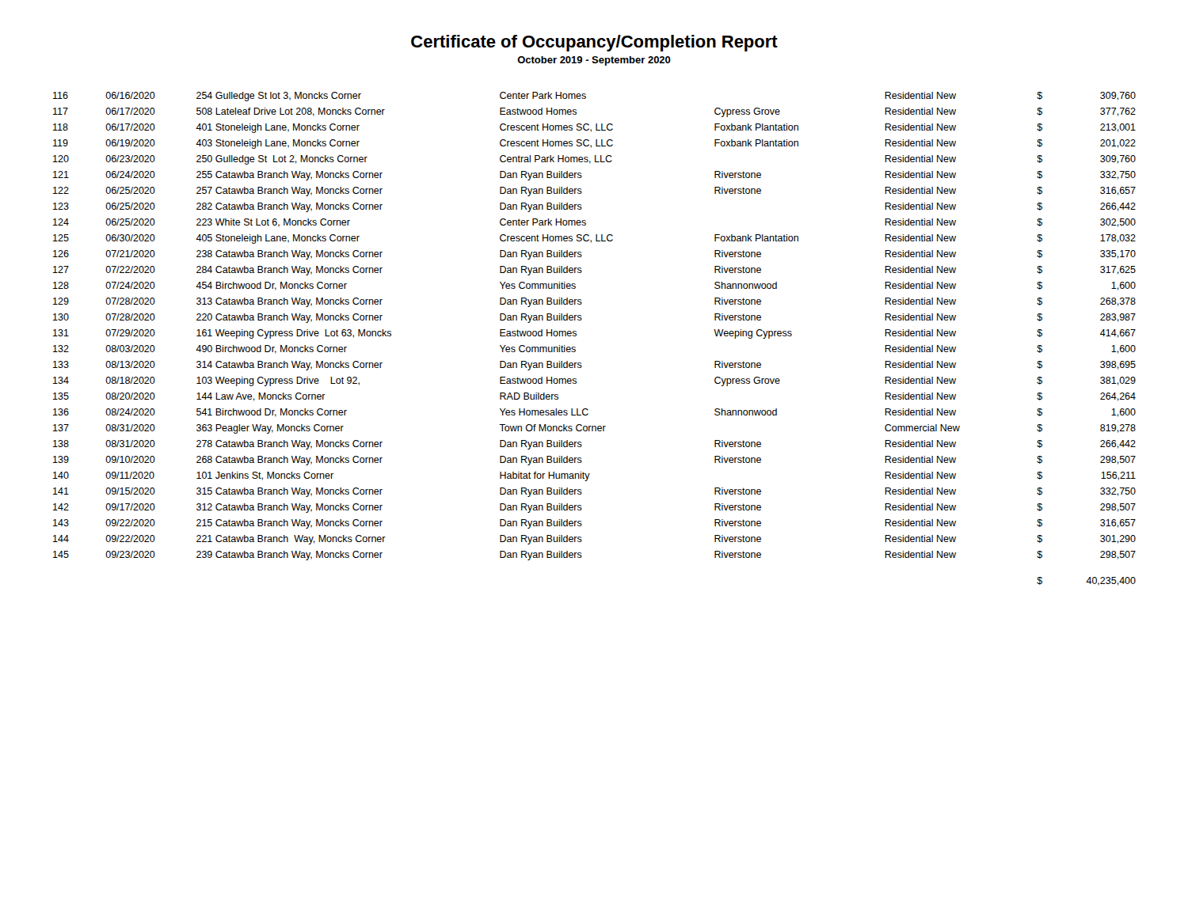Certificate of Occupancy/Completion Report
October 2019 - September 2020
| 116 | 06/16/2020 | 254 Gulledge St lot 3, Moncks Corner | Center Park Homes | | Residential New | $ | 309,760 |
| 117 | 06/17/2020 | 508 Lateleaf Drive Lot 208, Moncks Corner | Eastwood Homes | Cypress Grove | Residential New | $ | 377,762 |
| 118 | 06/17/2020 | 401 Stoneleigh Lane, Moncks Corner | Crescent Homes SC, LLC | Foxbank Plantation | Residential New | $ | 213,001 |
| 119 | 06/19/2020 | 403 Stoneleigh Lane, Moncks Corner | Crescent Homes SC, LLC | Foxbank Plantation | Residential New | $ | 201,022 |
| 120 | 06/23/2020 | 250 Gulledge St Lot 2, Moncks Corner | Central Park Homes, LLC | | Residential New | $ | 309,760 |
| 121 | 06/24/2020 | 255 Catawba Branch Way, Moncks Corner | Dan Ryan Builders | Riverstone | Residential New | $ | 332,750 |
| 122 | 06/25/2020 | 257 Catawba Branch Way, Moncks Corner | Dan Ryan Builders | Riverstone | Residential New | $ | 316,657 |
| 123 | 06/25/2020 | 282 Catawba Branch Way, Moncks Corner | Dan Ryan Builders | | Residential New | $ | 266,442 |
| 124 | 06/25/2020 | 223 White St Lot 6, Moncks Corner | Center Park Homes | | Residential New | $ | 302,500 |
| 125 | 06/30/2020 | 405 Stoneleigh Lane, Moncks Corner | Crescent Homes SC, LLC | Foxbank Plantation | Residential New | $ | 178,032 |
| 126 | 07/21/2020 | 238 Catawba Branch Way, Moncks Corner | Dan Ryan Builders | Riverstone | Residential New | $ | 335,170 |
| 127 | 07/22/2020 | 284 Catawba Branch Way, Moncks Corner | Dan Ryan Builders | Riverstone | Residential New | $ | 317,625 |
| 128 | 07/24/2020 | 454 Birchwood Dr, Moncks Corner | Yes Communities | Shannonwood | Residential New | $ | 1,600 |
| 129 | 07/28/2020 | 313 Catawba Branch Way, Moncks Corner | Dan Ryan Builders | Riverstone | Residential New | $ | 268,378 |
| 130 | 07/28/2020 | 220 Catawba Branch Way, Moncks Corner | Dan Ryan Builders | Riverstone | Residential New | $ | 283,987 |
| 131 | 07/29/2020 | 161 Weeping Cypress Drive Lot 63, Moncks | Eastwood Homes | Weeping Cypress | Residential New | $ | 414,667 |
| 132 | 08/03/2020 | 490 Birchwood Dr, Moncks Corner | Yes Communities | | Residential New | $ | 1,600 |
| 133 | 08/13/2020 | 314 Catawba Branch Way, Moncks Corner | Dan Ryan Builders | Riverstone | Residential New | $ | 398,695 |
| 134 | 08/18/2020 | 103 Weeping Cypress Drive Lot 92, | Eastwood Homes | Cypress Grove | Residential New | $ | 381,029 |
| 135 | 08/20/2020 | 144 Law Ave, Moncks Corner | RAD Builders | | Residential New | $ | 264,264 |
| 136 | 08/24/2020 | 541 Birchwood Dr, Moncks Corner | Yes Homesales LLC | Shannonwood | Residential New | $ | 1,600 |
| 137 | 08/31/2020 | 363 Peagler Way, Moncks Corner | Town Of Moncks Corner | | Commercial New | $ | 819,278 |
| 138 | 08/31/2020 | 278 Catawba Branch Way, Moncks Corner | Dan Ryan Builders | Riverstone | Residential New | $ | 266,442 |
| 139 | 09/10/2020 | 268 Catawba Branch Way, Moncks Corner | Dan Ryan Builders | Riverstone | Residential New | $ | 298,507 |
| 140 | 09/11/2020 | 101 Jenkins St, Moncks Corner | Habitat for Humanity | | Residential New | $ | 156,211 |
| 141 | 09/15/2020 | 315 Catawba Branch Way, Moncks Corner | Dan Ryan Builders | Riverstone | Residential New | $ | 332,750 |
| 142 | 09/17/2020 | 312 Catawba Branch Way, Moncks Corner | Dan Ryan Builders | Riverstone | Residential New | $ | 298,507 |
| 143 | 09/22/2020 | 215 Catawba Branch Way, Moncks Corner | Dan Ryan Builders | Riverstone | Residential New | $ | 316,657 |
| 144 | 09/22/2020 | 221 Catawba Branch Way, Moncks Corner | Dan Ryan Builders | Riverstone | Residential New | $ | 301,290 |
| 145 | 09/23/2020 | 239 Catawba Branch Way, Moncks Corner | Dan Ryan Builders | Riverstone | Residential New | $ | 298,507 |
| | | | | | | $ | 40,235,400 |